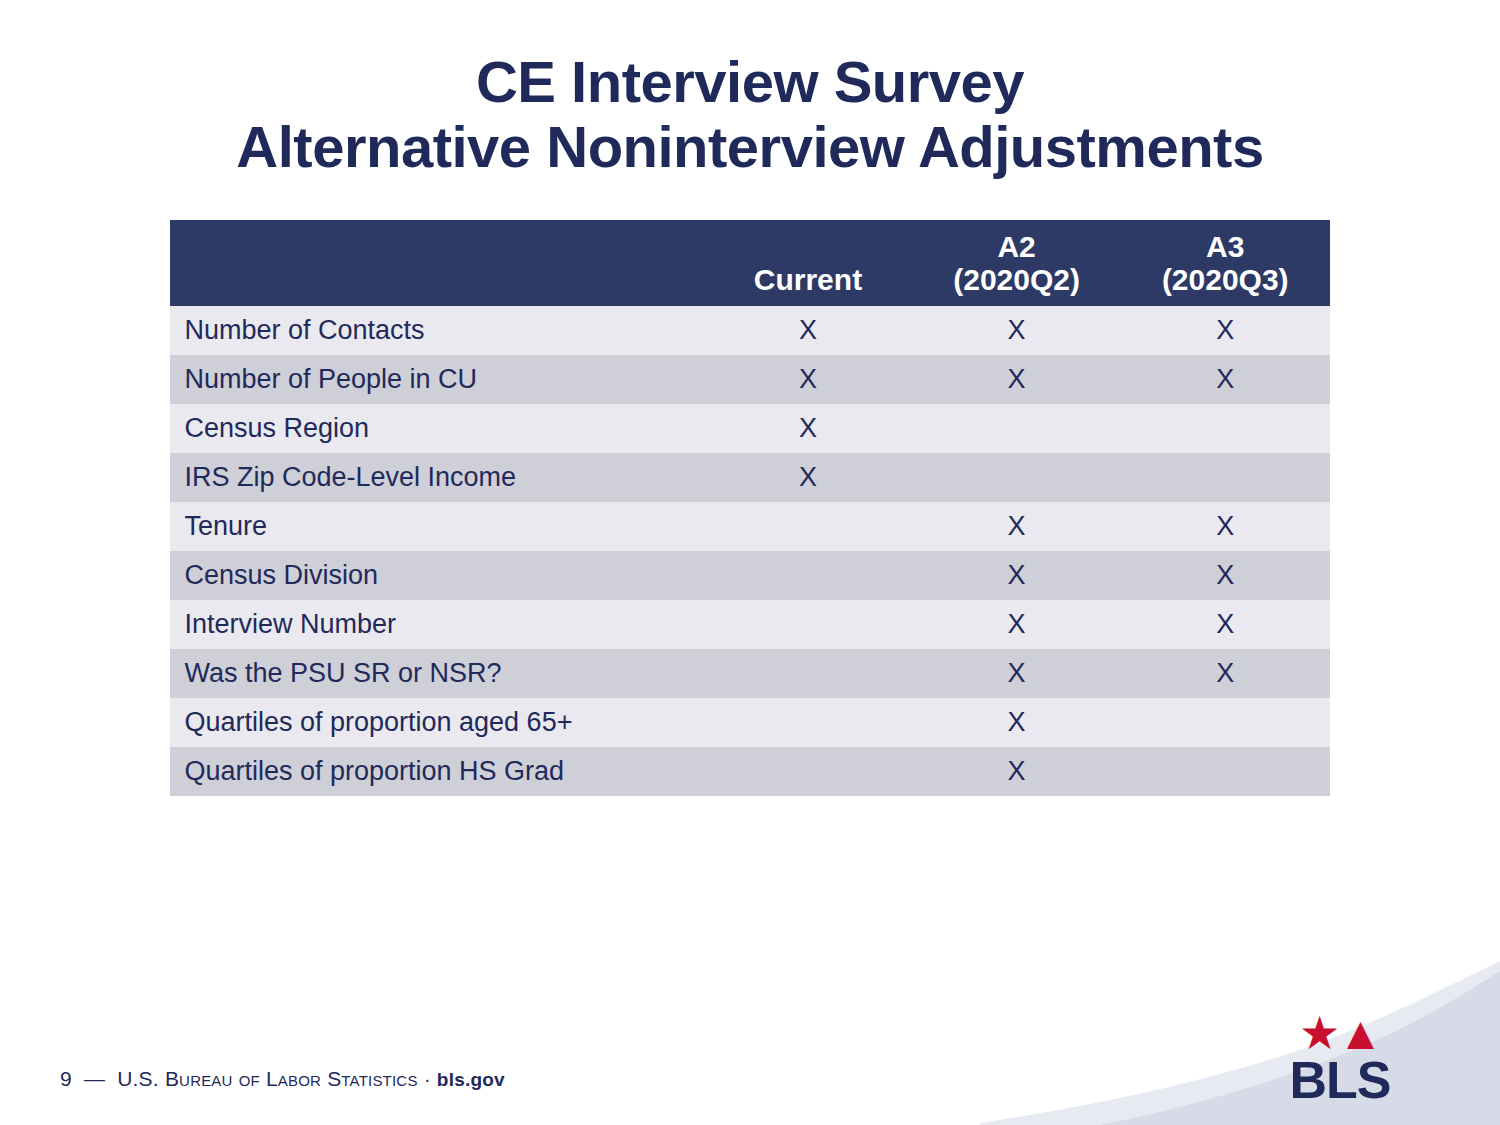CE Interview Survey
Alternative Noninterview Adjustments
| | Current | A2 (2020Q2) | A3 (2020Q3) |
| --- | --- | --- | --- |
| Number of Contacts | X | X | X |
| Number of People in CU | X | X | X |
| Census Region | X | | |
| IRS Zip Code-Level Income | X | | |
| Tenure | | X | X |
| Census Division | | X | X |
| Interview Number | | X | X |
| Was the PSU SR or NSR? | | X | X |
| Quartiles of proportion aged 65+ | | X | |
| Quartiles of proportion HS Grad | | X | |
9 — U.S. Bureau of Labor Statistics · bls.gov
★▲
BLS